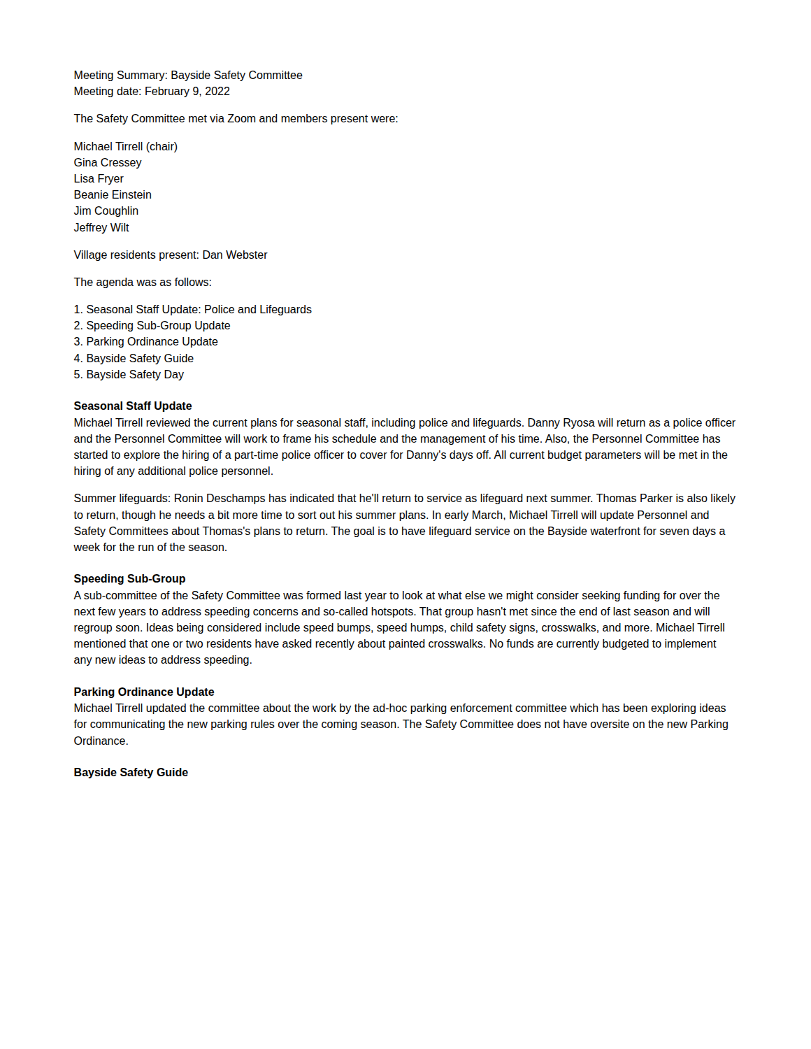Meeting Summary: Bayside Safety Committee
Meeting date: February 9, 2022
The Safety Committee met via Zoom and members present were:
Michael Tirrell (chair)
Gina Cressey
Lisa Fryer
Beanie Einstein
Jim Coughlin
Jeffrey Wilt
Village residents present: Dan Webster
The agenda was as follows:
1. Seasonal Staff Update: Police and Lifeguards
2. Speeding Sub-Group Update
3. Parking Ordinance Update
4. Bayside Safety Guide
5. Bayside Safety Day
Seasonal Staff Update
Michael Tirrell reviewed the current plans for seasonal staff, including police and lifeguards. Danny Ryosa will return as a police officer and the Personnel Committee will work to frame his schedule and the management of his time. Also, the Personnel Committee has started to explore the hiring of a part-time police officer to cover for Danny's days off. All current budget parameters will be met in the hiring of any additional police personnel.
Summer lifeguards: Ronin Deschamps has indicated that he'll return to service as lifeguard next summer. Thomas Parker is also likely to return, though he needs a bit more time to sort out his summer plans. In early March, Michael Tirrell will update Personnel and Safety Committees about Thomas's plans to return. The goal is to have lifeguard service on the Bayside waterfront for seven days a week for the run of the season.
Speeding Sub-Group
A sub-committee of the Safety Committee was formed last year to look at what else we might consider seeking funding for over the next few years to address speeding concerns and so-called hotspots. That group hasn't met since the end of last season and will regroup soon. Ideas being considered include speed bumps, speed humps, child safety signs, crosswalks, and more. Michael Tirrell mentioned that one or two residents have asked recently about painted crosswalks. No funds are currently budgeted to implement any new ideas to address speeding.
Parking Ordinance Update
Michael Tirrell updated the committee about the work by the ad-hoc parking enforcement committee which has been exploring ideas for communicating the new parking rules over the coming season. The Safety Committee does not have oversite on the new Parking Ordinance.
Bayside Safety Guide